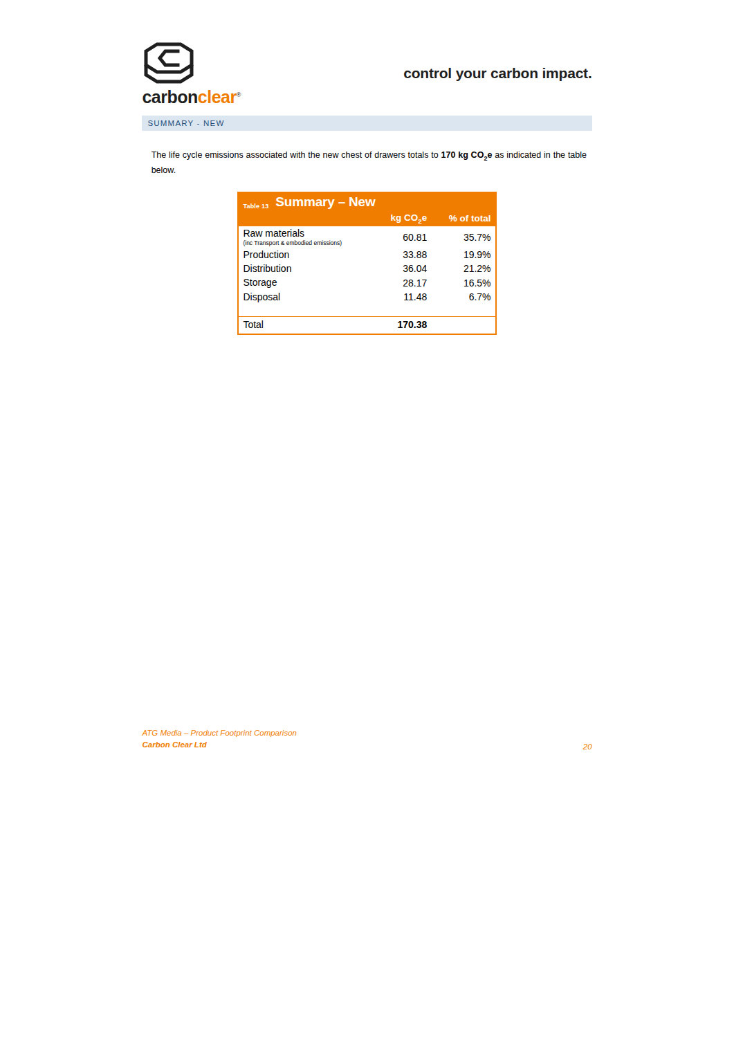carbon clear®
control your carbon impact.
SUMMARY - NEW
The life cycle emissions associated with the new chest of drawers totals to 170 kg CO2e as indicated in the table below.
| Table 13 Summary – New |
| | kg CO 2 e | % of total |
| Raw materials (inc Transport & embodied emissions) | 60.81 | 35.7% |
| Production | 33.88 | 19.9% |
| Distribution | 36.04 | 21.2% |
| Storage | 28.17 | 16.5% |
| Disposal | 11.48 | 6.7% |
| Total | 170.38 | |
ATG Media – Product Footprint Comparison
Carbon Clear Ltd
20